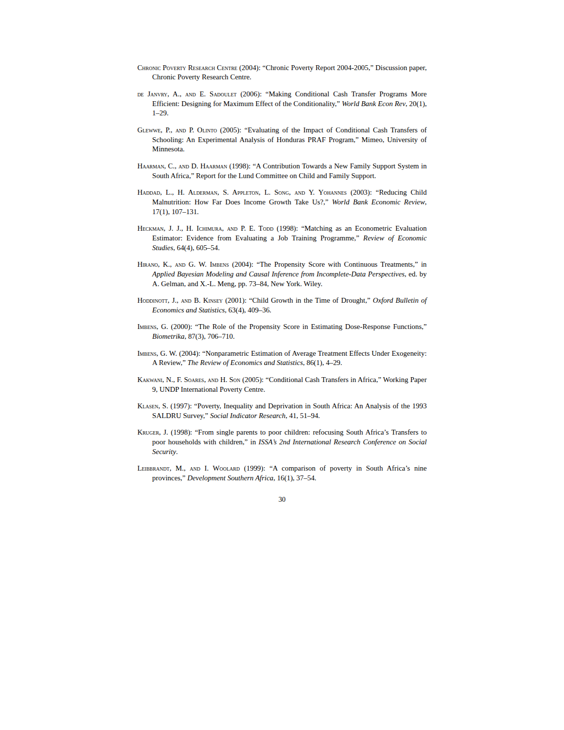Chronic Poverty Research Centre (2004): “Chronic Poverty Report 2004-2005,” Discussion paper, Chronic Poverty Research Centre.
de Janvry, A., and E. Sadoulet (2006): “Making Conditional Cash Transfer Programs More Efficient: Designing for Maximum Effect of the Conditionality,” World Bank Econ Rev, 20(1), 1–29.
Glewwe, P., and P. Olinto (2005): “Evaluating of the Impact of Conditional Cash Transfers of Schooling: An Experimental Analysis of Honduras PRAF Program,” Mimeo, University of Minnesota.
Haarman, C., and D. Haarman (1998): “A Contribution Towards a New Family Support System in South Africa,” Report for the Lund Committee on Child and Family Support.
Haddad, L., H. Alderman, S. Appleton, L. Song, and Y. Yohannes (2003): “Reducing Child Malnutrition: How Far Does Income Growth Take Us?,” World Bank Economic Review, 17(1), 107–131.
Heckman, J. J., H. Ichimura, and P. E. Todd (1998): “Matching as an Econometric Evaluation Estimator: Evidence from Evaluating a Job Training Programme,” Review of Economic Studies, 64(4), 605–54.
Hirano, K., and G. W. Imbens (2004): “The Propensity Score with Continuous Treatments,” in Applied Bayesian Modeling and Causal Inference from Incomplete-Data Perspectives, ed. by A. Gelman, and X.-L. Meng, pp. 73–84, New York. Wiley.
Hoddinott, J., and B. Kinsey (2001): “Child Growth in the Time of Drought,” Oxford Bulletin of Economics and Statistics, 63(4), 409–36.
Imbens, G. (2000): “The Role of the Propensity Score in Estimating Dose-Response Functions,” Biometrika, 87(3), 706–710.
Imbens, G. W. (2004): “Nonparametric Estimation of Average Treatment Effects Under Exogeneity: A Review,” The Review of Economics and Statistics, 86(1), 4–29.
Kakwani, N., F. Soares, and H. Son (2005): “Conditional Cash Transfers in Africa,” Working Paper 9, UNDP International Poverty Centre.
Klasen, S. (1997): “Poverty, Inequality and Deprivation in South Africa: An Analysis of the 1993 SALDRU Survey,” Social Indicator Research, 41, 51–94.
Kruger, J. (1998): “From single parents to poor children: refocusing South Africa’s Transfers to poor households with children,” in ISSA’s 2nd International Research Conference on Social Security.
Leibbrandt, M., and I. Woolard (1999): “A comparison of poverty in South Africa’s nine provinces,” Development Southern Africa, 16(1), 37–54.
30